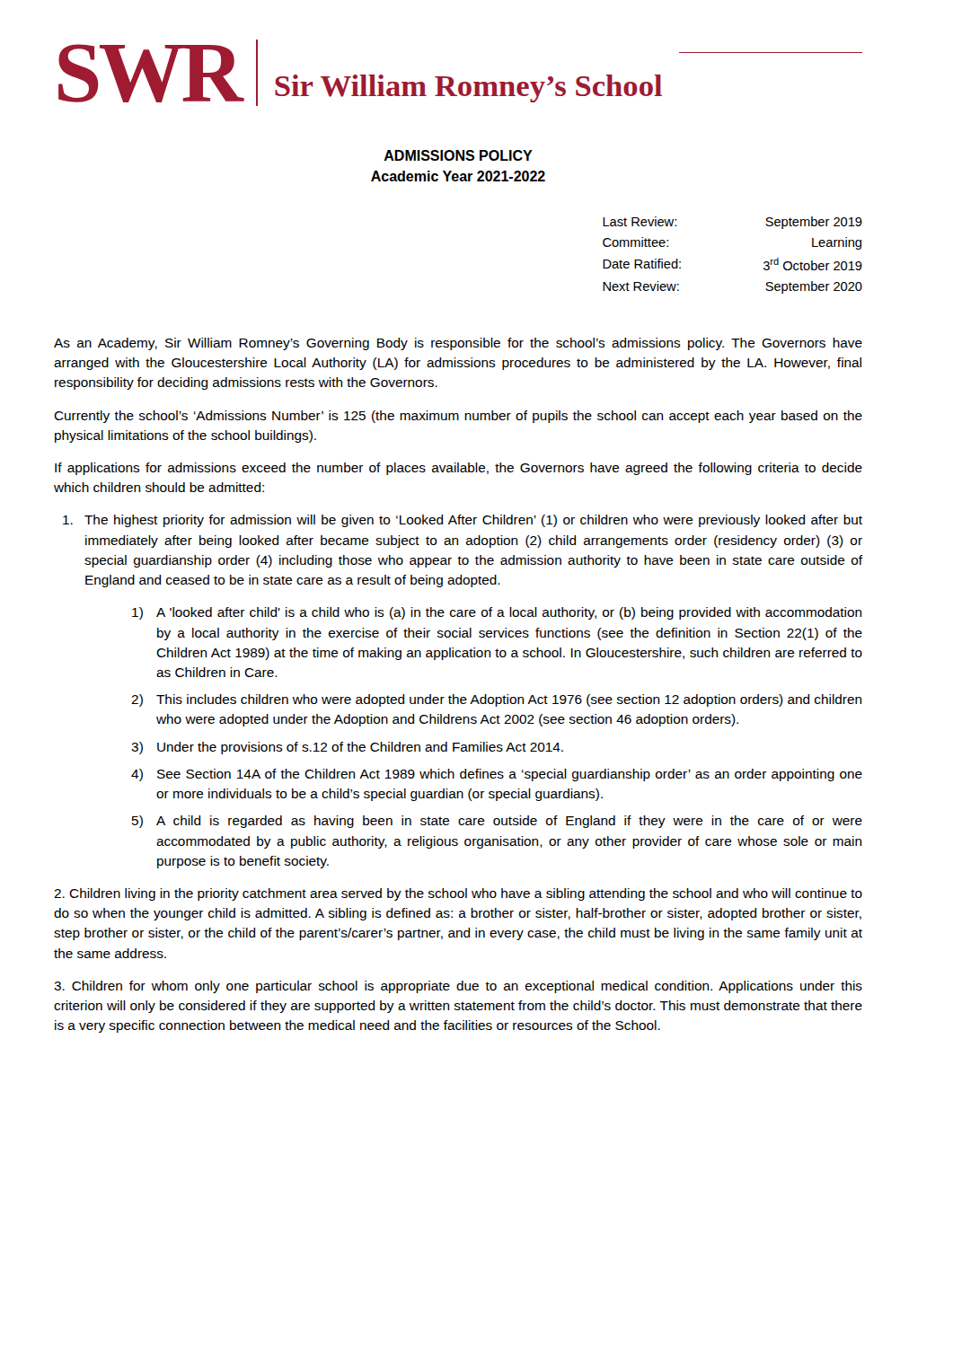SWR
Sir William Romney’s School
ADMISSIONS POLICY
Academic Year 2021-2022
| Last Review: | September 2019 |
| Committee: | Learning |
| Date Ratified: | 3 rd October 2019 |
| Next Review: | September 2020 |
As an Academy, Sir William Romney’s Governing Body is responsible for the school’s admissions policy. The Governors have arranged with the Gloucestershire Local Authority (LA) for admissions procedures to be administered by the LA. However, final responsibility for deciding admissions rests with the Governors.
Currently the school’s ‘Admissions Number’ is 125 (the maximum number of pupils the school can accept each year based on the physical limitations of the school buildings).
If applications for admissions exceed the number of places available, the Governors have agreed the following criteria to decide which children should be admitted:
The highest priority for admission will be given to ‘Looked After Children’ (1) or children who were previously looked after but immediately after being looked after became subject to an adoption (2) child arrangements order (residency order) (3) or special guardianship order (4) including those who appear to the admission authority to have been in state care outside of England and ceased to be in state care as a result of being adopted.
A 'looked after child' is a child who is (a) in the care of a local authority, or (b) being provided with accommodation by a local authority in the exercise of their social services functions (see the definition in Section 22(1) of the Children Act 1989) at the time of making an application to a school. In Gloucestershire, such children are referred to as Children in Care.
This includes children who were adopted under the Adoption Act 1976 (see section 12 adoption orders) and children who were adopted under the Adoption and Childrens Act 2002 (see section 46 adoption orders).
Under the provisions of s.12 of the Children and Families Act 2014.
See Section 14A of the Children Act 1989 which defines a ‘special guardianship order’ as an order appointing one or more individuals to be a child’s special guardian (or special guardians).
A child is regarded as having been in state care outside of England if they were in the care of or were accommodated by a public authority, a religious organisation, or any other provider of care whose sole or main purpose is to benefit society.
2. Children living in the priority catchment area served by the school who have a sibling attending the school and who will continue to do so when the younger child is admitted. A sibling is defined as: a brother or sister, half-brother or sister, adopted brother or sister, step brother or sister, or the child of the parent’s/carer’s partner, and in every case, the child must be living in the same family unit at the same address.
3. Children for whom only one particular school is appropriate due to an exceptional medical condition. Applications under this criterion will only be considered if they are supported by a written statement from the child’s doctor. This must demonstrate that there is a very specific connection between the medical need and the facilities or resources of the School.